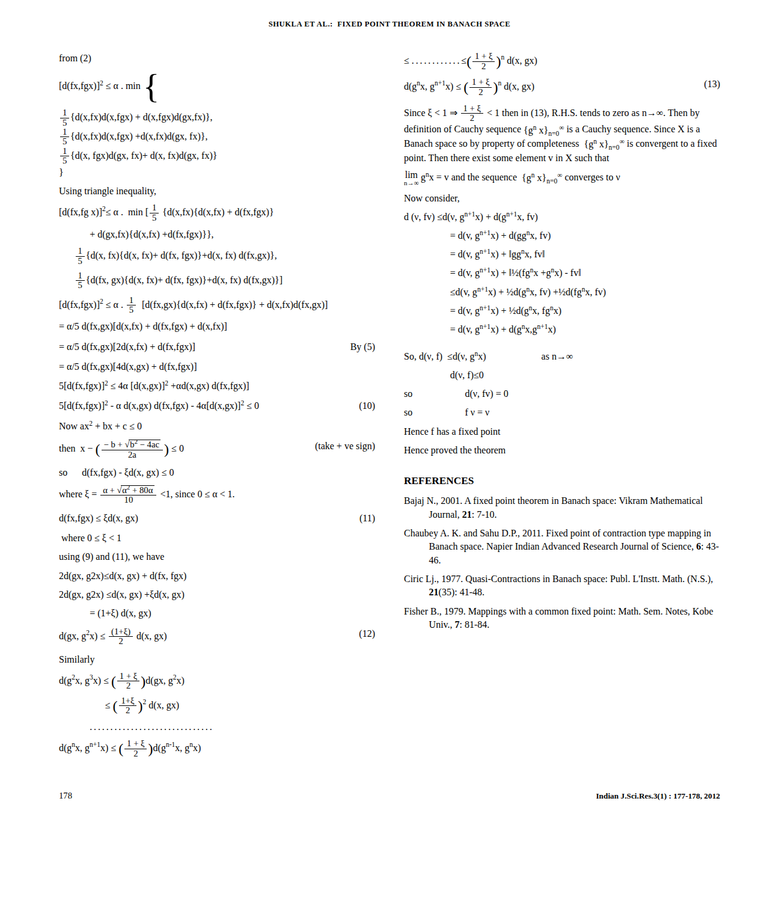SHUKLA ET AL.: FIXED POINT THEOREM IN BANACH SPACE
from (2)
[d(fx,fgx)]2 ≤ α . min {
15{d(x,fx)d(x,fgx) + d(x,fgx)d(gx,fx)},
15{d(x,fx)d(x,fgx) +d(x,fx)d(gx, fx)},
15{d(x, fgx)d(gx, fx)+ d(x, fx)d(gx, fx)}
}
Using triangle inequality,
[d(fx,fg x)]2≤ α . min [15 {d(x,fx){d(x,fx) + d(fx,fgx)}
+ d(gx,fx){d(x,fx) +d(fx,fgx)}},
15{d(x, fx){d(x, fx)+ d(fx, fgx)}+d(x, fx) d(fx,gx)},
15{d(fx, gx){d(x, fx)+ d(fx, fgx)}+d(x, fx) d(fx,gx)}]
[d(fx,fgx)]2 ≤ α . 15 [d(fx,gx){d(x,fx) + d(fx,fgx)} + d(x,fx)d(fx,gx)]
= α/5 d(fx,gx)[d(x,fx) + d(fx,fgx) + d(x,fx)]
= α/5 d(fx,gx)[2d(x,fx) + d(fx,fgx)] By (5)
= α/5 d(fx,gx)[4d(x,gx) + d(fx,fgx)]
5[d(fx,fgx)]2 ≤ 4α [d(x,gx)]2 +αd(x,gx) d(fx,fgx)]
5[d(fx,fgx)]2 - α d(x,gx) d(fx,fgx) - 4α[d(x,gx)]2 ≤ 0 (10)
Now ax2 + bx + c ≤ 0
then x − (− b + √b2 − 4ac 2a) ≤ 0 (take + ve sign)
so d(fx,fgx) - ξd(x, gx) ≤ 0
where ξ = α + √α2 + 80α 10 <1, since 0 ≤ α < 1.
d(fx,fgx) ≤ ξd(x, gx) (11)
where 0 ≤ ξ < 1
using (9) and (11), we have
2d(gx, g2x)≤d(x, gx) + d(fx, fgx)
2d(gx, g2x) ≤d(x, gx) +ξd(x, gx)
= (1+ξ) d(x, gx)
d(gx, g2x) ≤ (1+ξ) 2 d(x, gx) (12)
Similarly
d(g2x, g3x) ≤ (1 + ξ 2) d(gx, g2x)
≤ (1+ξ 2)2 d(x, gx)
..............................
d(gnx, gn+1x) ≤ (1 + ξ 2) d(gn-1x, gnx)
≤ ............≤(1 + ξ 2)n d(x, gx)
d(gnx, gn+1x) ≤ (1 + ξ 2)n d(x, gx) (13)
Since ξ < 1 ⇒ 1 + ξ 2 < 1 then in (13), R.H.S. tends to zero as n→∞. Then by definition of Cauchy sequence {gn x}n=0∞ is a Cauchy sequence. Since X is a Banach space so by property of completeness {gn x}n=0∞ is convergent to a fixed point. Then there exist some element v in X such that
lim n→∞gnx = v and the sequence {gn x}n=0∞ converges to ν
Now consider,
d (ν, fv) ≤d(ν, gn+1x) + d(gn+1x, fv)
= d(v, gn+1x) + d(ggnx, fv)
= d(v, gn+1x) + ‖ggnx, fv‖
= d(v, gn+1x) + ‖½(fgnx +gnx) - fv‖
≤d(v, gn+1x) + ½d(gnx, fv) +½d(fgnx, fv)
= d(v, gn+1x) + ½d(gnx, fgnx)
= d(v, gn+1x) + d(gnx,gn+1x)
So, d(ν, f) ≤d(ν, gnx) as n→∞
d(ν, f)≤0
so d(ν, fv) = 0
so f ν = ν
Hence f has a fixed point
Hence proved the theorem
REFERENCES
Bajaj N., 2001. A fixed point theorem in Banach space: Vikram Mathematical Journal, 21: 7-10.
Chaubey A. K. and Sahu D.P., 2011. Fixed point of contraction type mapping in Banach space. Napier Indian Advanced Research Journal of Science, 6: 43-46.
Ciric Lj., 1977. Quasi-Contractions in Banach space: Publ. L'Instt. Math. (N.S.), 21(35): 41-48.
Fisher B., 1979. Mappings with a common fixed point: Math. Sem. Notes, Kobe Univ., 7: 81-84.
178
Indian J.Sci.Res.3(1) : 177-178, 2012